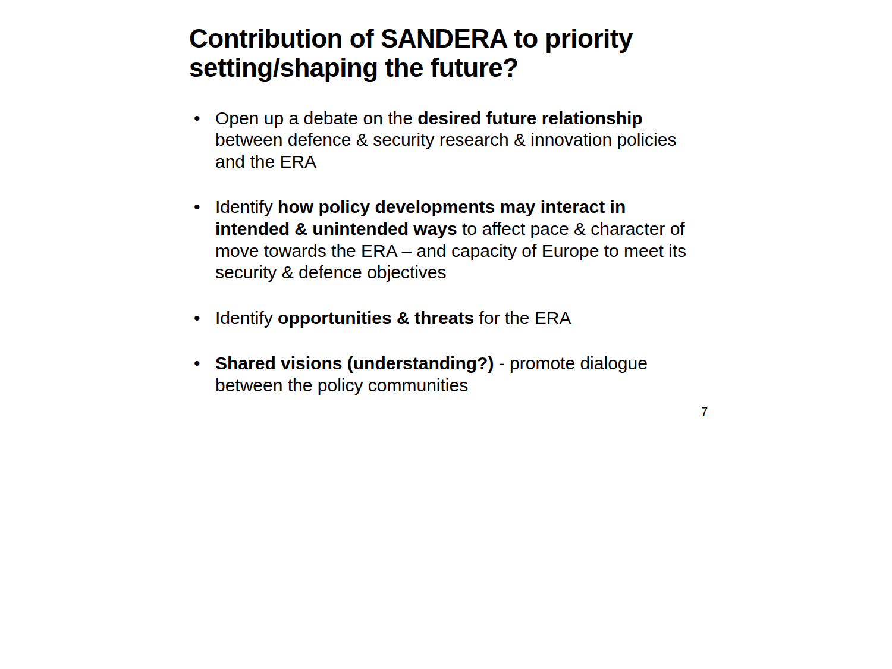Contribution of SANDERA to priority setting/shaping the future?
Open up a debate on the desired future relationship between defence & security research & innovation policies and the ERA
Identify how policy developments may interact in intended & unintended ways to affect pace & character of move towards the ERA – and capacity of Europe to meet its security & defence objectives
Identify opportunities & threats for the ERA
Shared visions (understanding?) - promote dialogue between the policy communities
7